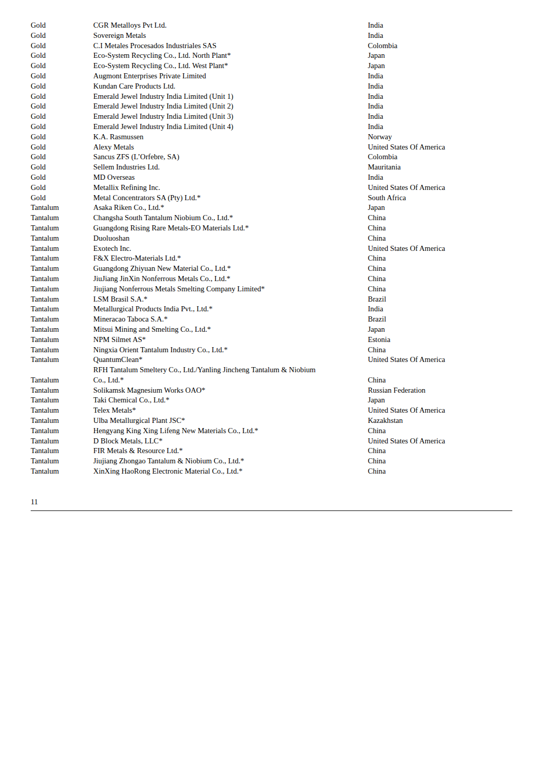| Gold | CGR Metalloys Pvt Ltd. | India |
| Gold | Sovereign Metals | India |
| Gold | C.I Metales Procesados Industriales SAS | Colombia |
| Gold | Eco-System Recycling Co., Ltd. North Plant* | Japan |
| Gold | Eco-System Recycling Co., Ltd. West Plant* | Japan |
| Gold | Augmont Enterprises Private Limited | India |
| Gold | Kundan Care Products Ltd. | India |
| Gold | Emerald Jewel Industry India Limited (Unit 1) | India |
| Gold | Emerald Jewel Industry India Limited (Unit 2) | India |
| Gold | Emerald Jewel Industry India Limited (Unit 3) | India |
| Gold | Emerald Jewel Industry India Limited (Unit 4) | India |
| Gold | K.A. Rasmussen | Norway |
| Gold | Alexy Metals | United States Of America |
| Gold | Sancus ZFS (L’Orfebre, SA) | Colombia |
| Gold | Sellem Industries Ltd. | Mauritania |
| Gold | MD Overseas | India |
| Gold | Metallix Refining Inc. | United States Of America |
| Gold | Metal Concentrators SA (Pty) Ltd.* | South Africa |
| Tantalum | Asaka Riken Co., Ltd.* | Japan |
| Tantalum | Changsha South Tantalum Niobium Co., Ltd.* | China |
| Tantalum | Guangdong Rising Rare Metals-EO Materials Ltd.* | China |
| Tantalum | Duoluoshan | China |
| Tantalum | Exotech Inc. | United States Of America |
| Tantalum | F&X Electro-Materials Ltd.* | China |
| Tantalum | Guangdong Zhiyuan New Material Co., Ltd.* | China |
| Tantalum | JiuJiang JinXin Nonferrous Metals Co., Ltd.* | China |
| Tantalum | Jiujiang Nonferrous Metals Smelting Company Limited* | China |
| Tantalum | LSM Brasil S.A.* | Brazil |
| Tantalum | Metallurgical Products India Pvt., Ltd.* | India |
| Tantalum | Mineracao Taboca S.A.* | Brazil |
| Tantalum | Mitsui Mining and Smelting Co., Ltd.* | Japan |
| Tantalum | NPM Silmet AS* | Estonia |
| Tantalum | Ningxia Orient Tantalum Industry Co., Ltd.* | China |
| Tantalum | QuantumClean* | United States Of America |
| | RFH Tantalum Smeltery Co., Ltd./Yanling Jincheng Tantalum & Niobium | |
| Tantalum | Co., Ltd.* | China |
| Tantalum | Solikamsk Magnesium Works OAO* | Russian Federation |
| Tantalum | Taki Chemical Co., Ltd.* | Japan |
| Tantalum | Telex Metals* | United States Of America |
| Tantalum | Ulba Metallurgical Plant JSC* | Kazakhstan |
| Tantalum | Hengyang King Xing Lifeng New Materials Co., Ltd.* | China |
| Tantalum | D Block Metals, LLC* | United States Of America |
| Tantalum | FIR Metals & Resource Ltd.* | China |
| Tantalum | Jiujiang Zhongao Tantalum & Niobium Co., Ltd.* | China |
| Tantalum | XinXing HaoRong Electronic Material Co., Ltd.* | China |
11